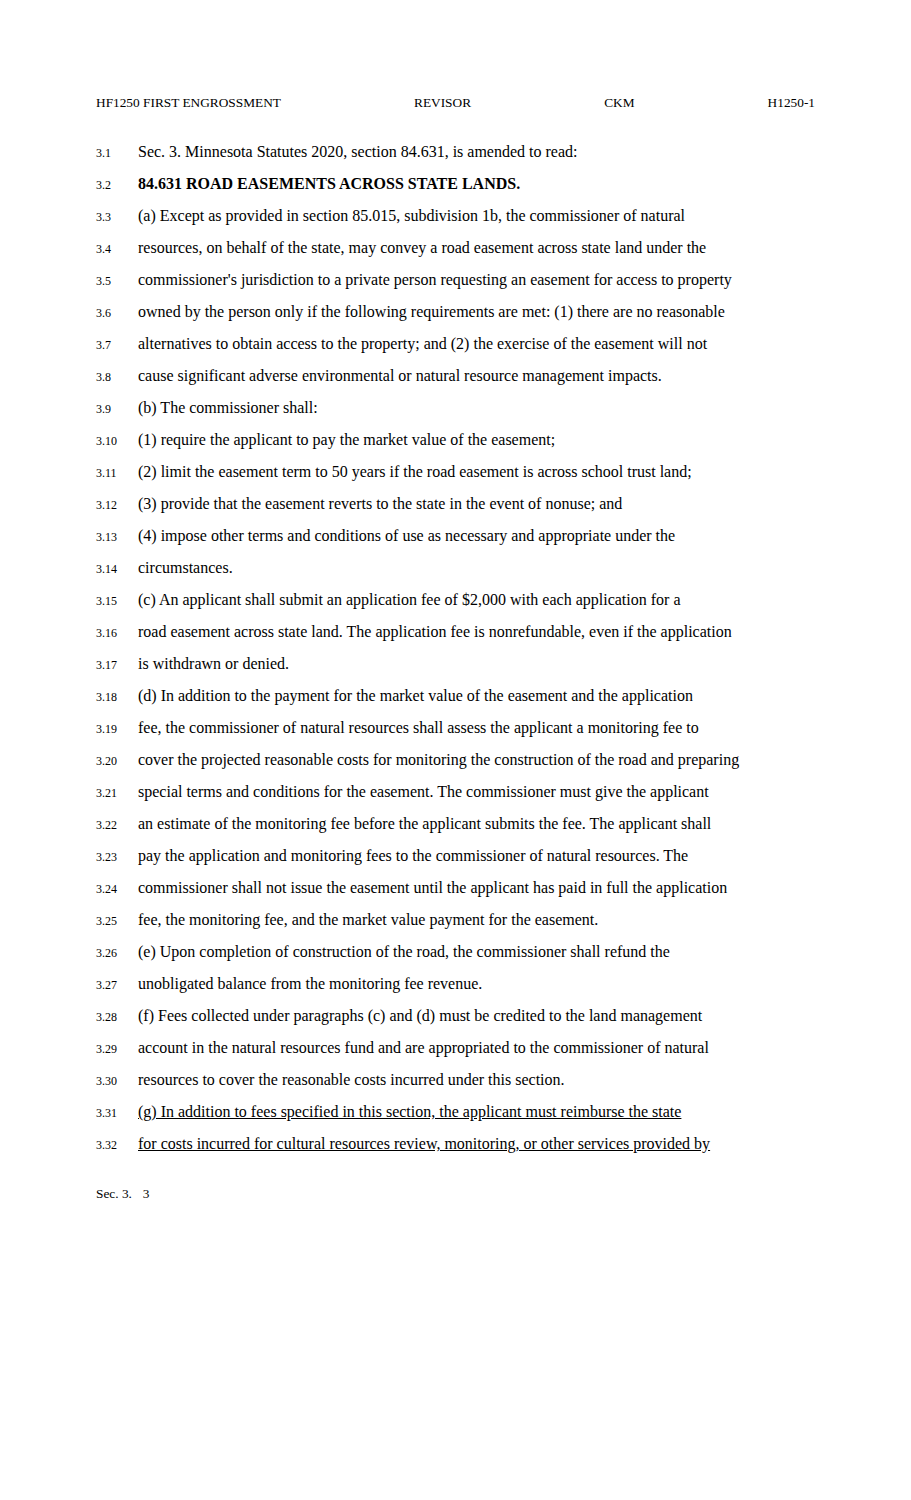HF1250 FIRST ENGROSSMENT REVISOR CKM H1250-1
3.1
Sec. 3. Minnesota Statutes 2020, section 84.631, is amended to read:
3.2
84.631 ROAD EASEMENTS ACROSS STATE LANDS.
3.3
(a) Except as provided in section 85.015, subdivision 1b, the commissioner of natural
3.4
resources, on behalf of the state, may convey a road easement across state land under the
3.5
commissioner's jurisdiction to a private person requesting an easement for access to property
3.6
owned by the person only if the following requirements are met: (1) there are no reasonable
3.7
alternatives to obtain access to the property; and (2) the exercise of the easement will not
3.8
cause significant adverse environmental or natural resource management impacts.
3.9
(b) The commissioner shall:
3.10
(1) require the applicant to pay the market value of the easement;
3.11
(2) limit the easement term to 50 years if the road easement is across school trust land;
3.12
(3) provide that the easement reverts to the state in the event of nonuse; and
3.13
(4) impose other terms and conditions of use as necessary and appropriate under the
3.14
circumstances.
3.15
(c) An applicant shall submit an application fee of $2,000 with each application for a
3.16
road easement across state land. The application fee is nonrefundable, even if the application
3.17
is withdrawn or denied.
3.18
(d) In addition to the payment for the market value of the easement and the application
3.19
fee, the commissioner of natural resources shall assess the applicant a monitoring fee to
3.20
cover the projected reasonable costs for monitoring the construction of the road and preparing
3.21
special terms and conditions for the easement. The commissioner must give the applicant
3.22
an estimate of the monitoring fee before the applicant submits the fee. The applicant shall
3.23
pay the application and monitoring fees to the commissioner of natural resources. The
3.24
commissioner shall not issue the easement until the applicant has paid in full the application
3.25
fee, the monitoring fee, and the market value payment for the easement.
3.26
(e) Upon completion of construction of the road, the commissioner shall refund the
3.27
unobligated balance from the monitoring fee revenue.
3.28
(f) Fees collected under paragraphs (c) and (d) must be credited to the land management
3.29
account in the natural resources fund and are appropriated to the commissioner of natural
3.30
resources to cover the reasonable costs incurred under this section.
3.31
(g) In addition to fees specified in this section, the applicant must reimburse the state
3.32
for costs incurred for cultural resources review, monitoring, or other services provided by
Sec. 3.
3